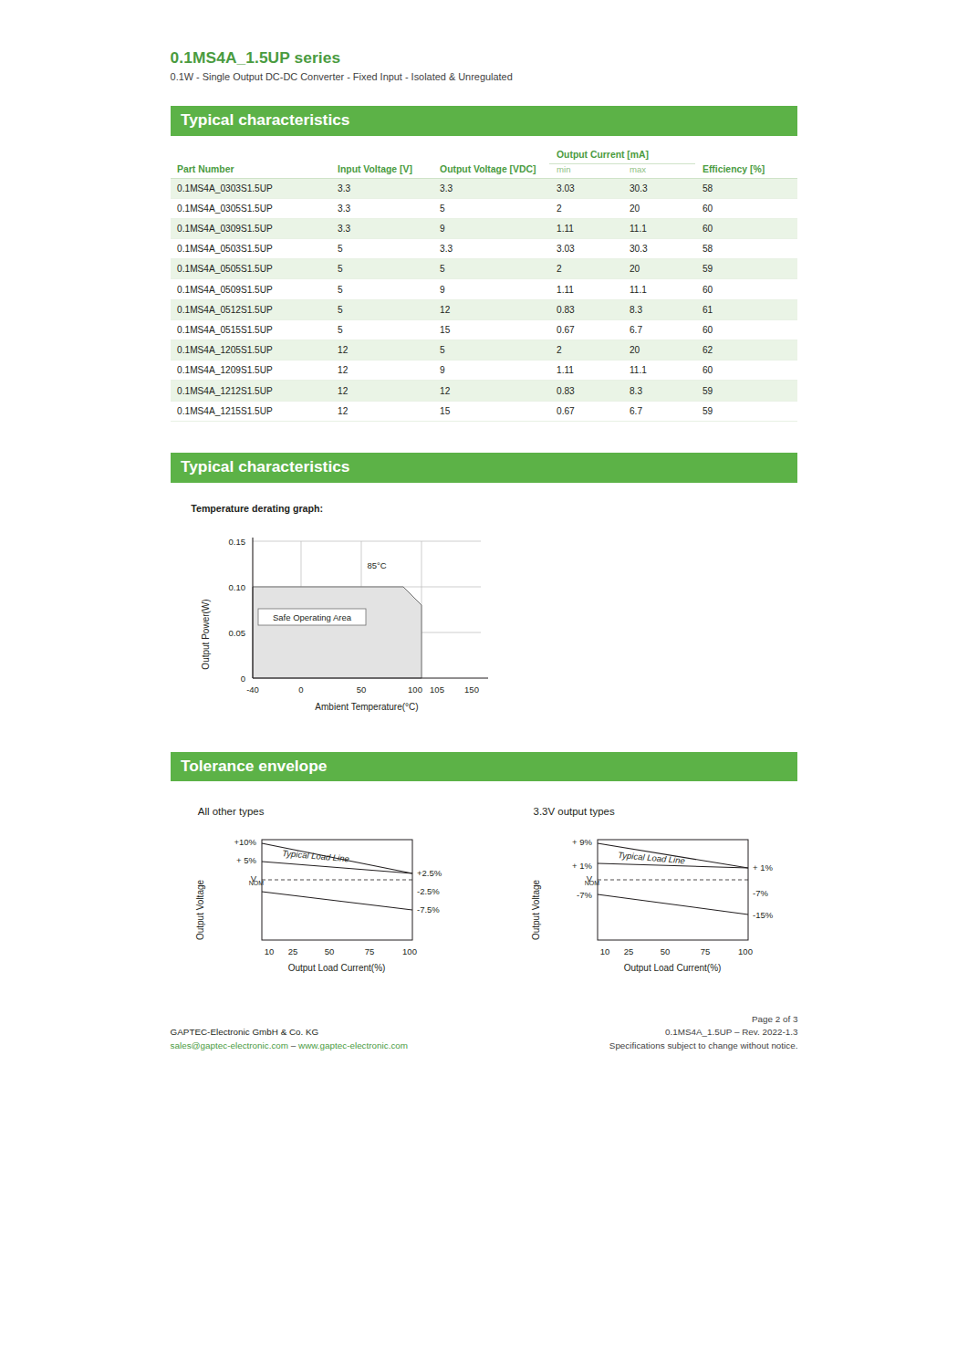0.1MS4A_1.5UP series
0.1W - Single Output DC-DC Converter - Fixed Input - Isolated & Unregulated
Typical characteristics
| Part Number | Input Voltage [V] | Output Voltage [VDC] | Output Current [mA] | Efficiency [%] |
| --- | --- | --- | --- | --- |
| min | max |
| 0.1MS4A_0303S1.5UP | 3.3 | 3.3 | 3.03 | 30.3 | 58 |
| 0.1MS4A_0305S1.5UP | 3.3 | 5 | 2 | 20 | 60 |
| 0.1MS4A_0309S1.5UP | 3.3 | 9 | 1.11 | 11.1 | 60 |
| 0.1MS4A_0503S1.5UP | 5 | 3.3 | 3.03 | 30.3 | 58 |
| 0.1MS4A_0505S1.5UP | 5 | 5 | 2 | 20 | 59 |
| 0.1MS4A_0509S1.5UP | 5 | 9 | 1.11 | 11.1 | 60 |
| 0.1MS4A_0512S1.5UP | 5 | 12 | 0.83 | 8.3 | 61 |
| 0.1MS4A_0515S1.5UP | 5 | 15 | 0.67 | 6.7 | 60 |
| 0.1MS4A_1205S1.5UP | 12 | 5 | 2 | 20 | 62 |
| 0.1MS4A_1209S1.5UP | 12 | 9 | 1.11 | 11.1 | 60 |
| 0.1MS4A_1212S1.5UP | 12 | 12 | 0.83 | 8.3 | 59 |
| 0.1MS4A_1215S1.5UP | 12 | 15 | 0.67 | 6.7 | 59 |
Typical characteristics
Temperature derating graph:
Output Power(W) 0.15 0.10 0.05 0 -40 0 50 100 105 150 Ambient Temperature(°C) 85°C Safe Operating Area
Tolerance envelope
All other types
Output Voltage +10% + 5% V NOM +2.5% -2.5% -7.5% Typical Load Line 10 25 50 75 100 Output Load Current(%)
3.3V output types
Output Voltage + 9% + 1% V NOM -7% + 1% -7% -15% Typical Load Line 10 25 50 75 100 Output Load Current(%)
GAPTEC-Electronic GmbH & Co. KG
sales@gaptec-electronic.com – www.gaptec-electronic.com
Page 2 of 3
0.1MS4A_1.5UP – Rev. 2022-1.3
Specifications subject to change without notice.